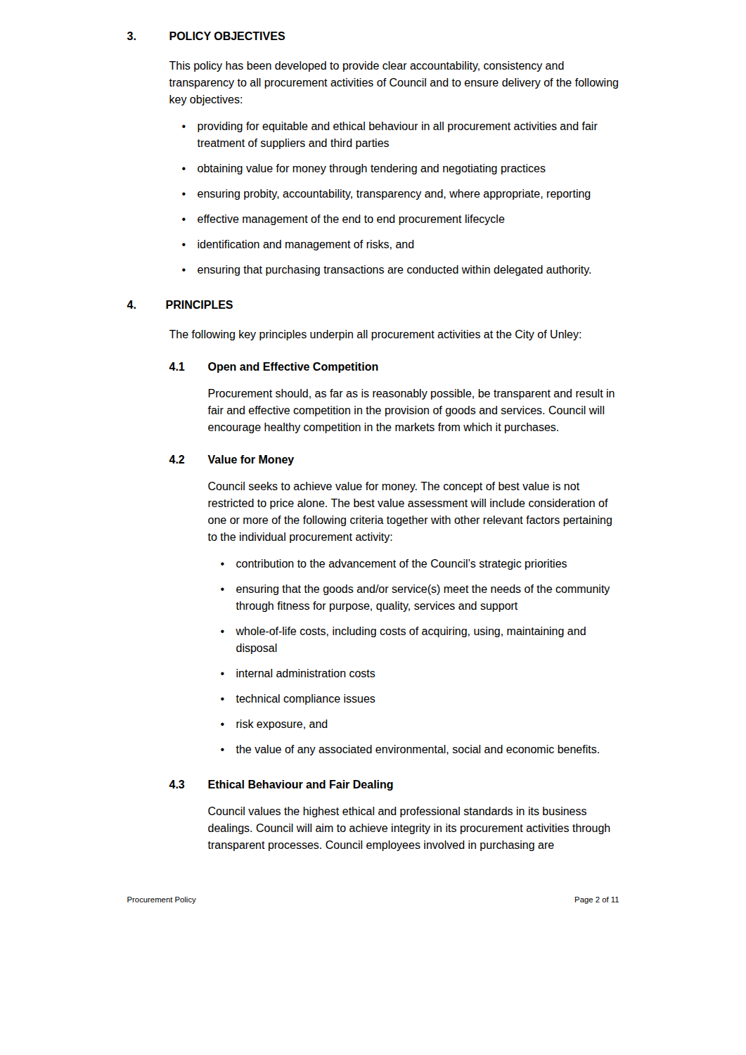3. Policy Objectives
This policy has been developed to provide clear accountability, consistency and transparency to all procurement activities of Council and to ensure delivery of the following key objectives:
providing for equitable and ethical behaviour in all procurement activities and fair treatment of suppliers and third parties
obtaining value for money through tendering and negotiating practices
ensuring probity, accountability, transparency and, where appropriate, reporting
effective management of the end to end procurement lifecycle
identification and management of risks, and
ensuring that purchasing transactions are conducted within delegated authority.
4. Principles
The following key principles underpin all procurement activities at the City of Unley:
4.1 Open and Effective Competition
Procurement should, as far as is reasonably possible, be transparent and result in fair and effective competition in the provision of goods and services. Council will encourage healthy competition in the markets from which it purchases.
4.2 Value for Money
Council seeks to achieve value for money. The concept of best value is not restricted to price alone. The best value assessment will include consideration of one or more of the following criteria together with other relevant factors pertaining to the individual procurement activity:
contribution to the advancement of the Council’s strategic priorities
ensuring that the goods and/or service(s) meet the needs of the community through fitness for purpose, quality, services and support
whole-of-life costs, including costs of acquiring, using, maintaining and disposal
internal administration costs
technical compliance issues
risk exposure, and
the value of any associated environmental, social and economic benefits.
4.3 Ethical Behaviour and Fair Dealing
Council values the highest ethical and professional standards in its business dealings. Council will aim to achieve integrity in its procurement activities through transparent processes. Council employees involved in purchasing are
Procurement Policy Page 2 of 11